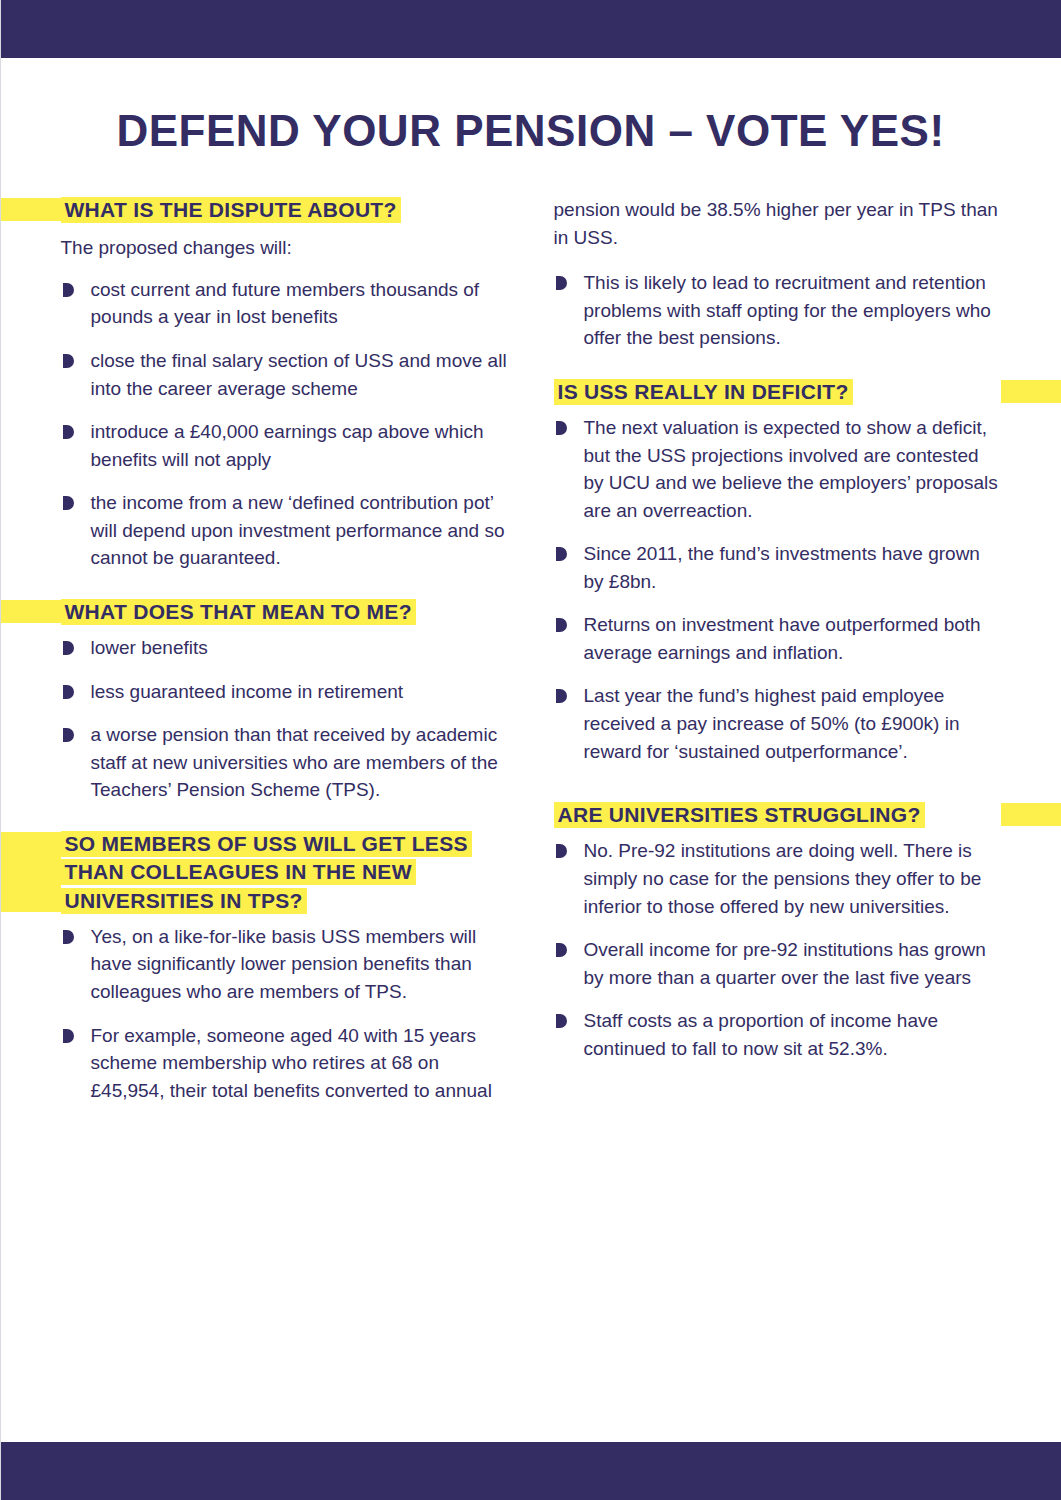Defend your pension – vote yes!
What is the dispute about?
The proposed changes will:
cost current and future members thousands of pounds a year in lost benefits
close the final salary section of USS and move all into the career average scheme
introduce a £40,000 earnings cap above which benefits will not apply
the income from a new ‘defined contribution pot’ will depend upon investment performance and so cannot be guaranteed.
What does that mean to me?
lower benefits
less guaranteed income in retirement
a worse pension than that received by academic staff at new universities who are members of the Teachers’ Pension Scheme (TPS).
So members of USS will get less than colleagues in the new universities in TPS?
Yes, on a like-for-like basis USS members will have significantly lower pension benefits than colleagues who are members of TPS.
For example, someone aged 40 with 15 years scheme membership who retires at 68 on £45,954, their total benefits converted to annual
pension would be 38.5% higher per year in TPS than in USS.
This is likely to lead to recruitment and retention problems with staff opting for the employers who offer the best pensions.
Is USS really in deficit?
The next valuation is expected to show a deficit, but the USS projections involved are contested by UCU and we believe the employers’ proposals are an overreaction.
Since 2011, the fund’s investments have grown by £8bn.
Returns on investment have outperformed both average earnings and inflation.
Last year the fund’s highest paid employee received a pay increase of 50% (to £900k) in reward for ‘sustained outperformance’.
Are universities struggling?
No. Pre-92 institutions are doing well. There is simply no case for the pensions they offer to be inferior to those offered by new universities.
Overall income for pre-92 institu­tions has grown by more than a quarter over the last five years
Staff costs as a proportion of income have continued to fall to now sit at 52.3%.